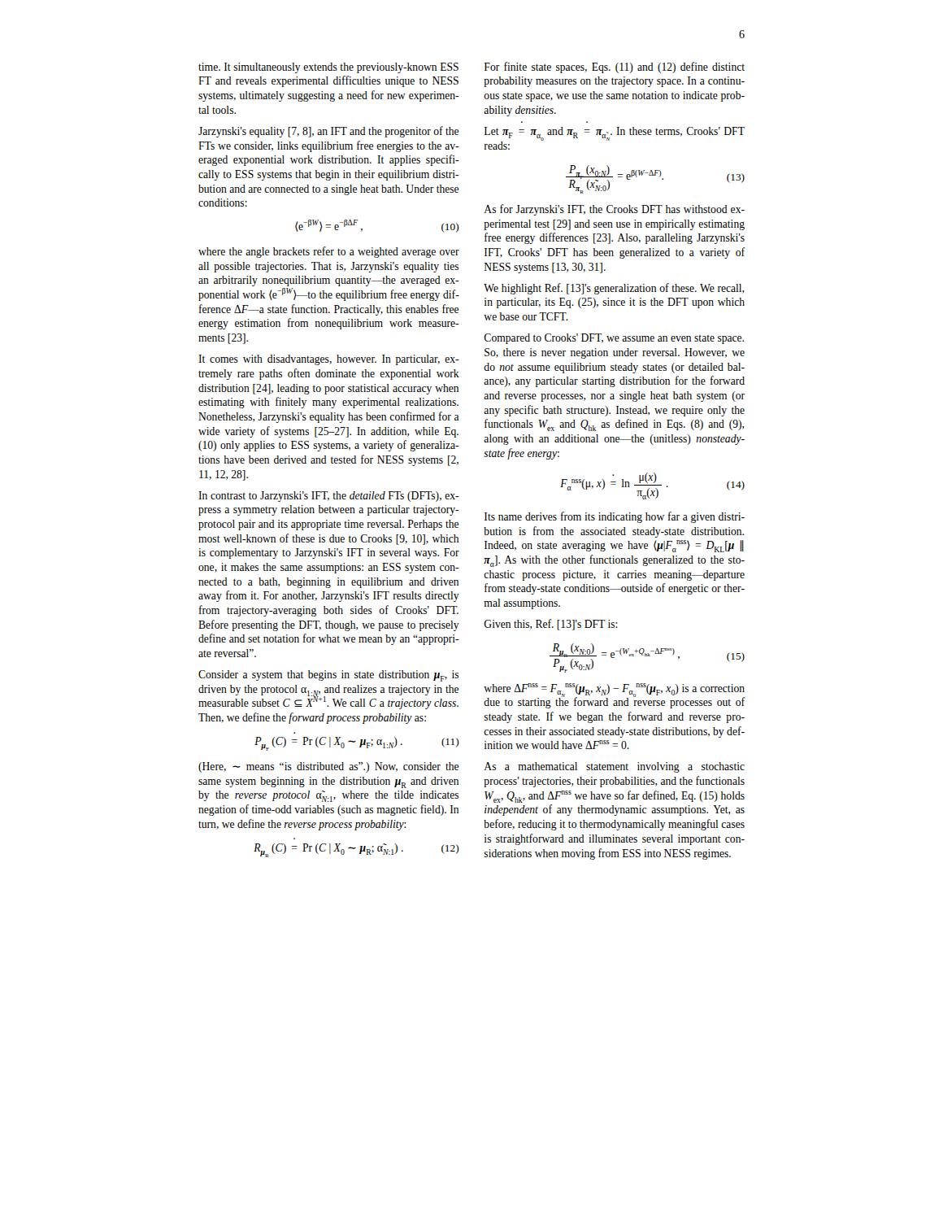6
time. It simultaneously extends the previously-known ESS FT and reveals experimental difficulties unique to NESS systems, ultimately suggesting a need for new experimental tools.
Jarzynski's equality [7, 8], an IFT and the progenitor of the FTs we consider, links equilibrium free energies to the averaged exponential work distribution. It applies specifically to ESS systems that begin in their equilibrium distribution and are connected to a single heat bath. Under these conditions:
⟨e−βW⟩ = e−βΔF , (10)
where the angle brackets refer to a weighted average over all possible trajectories. That is, Jarzynski's equality ties an arbitrarily nonequilibrium quantity—the averaged exponential work ⟨e−βW⟩—to the equilibrium free energy difference ΔF—a state function. Practically, this enables free energy estimation from nonequilibrium work measurements [23].
It comes with disadvantages, however. In particular, extremely rare paths often dominate the exponential work distribution [24], leading to poor statistical accuracy when estimating with finitely many experimental realizations. Nonetheless, Jarzynski's equality has been confirmed for a wide variety of systems [25–27]. In addition, while Eq. (10) only applies to ESS systems, a variety of generalizations have been derived and tested for NESS systems [2, 11, 12, 28].
In contrast to Jarzynski's IFT, the detailed FTs (DFTs), express a symmetry relation between a particular trajectory-protocol pair and its appropriate time reversal. Perhaps the most well-known of these is due to Crooks [9, 10], which is complementary to Jarzynski's IFT in several ways. For one, it makes the same assumptions: an ESS system connected to a bath, beginning in equilibrium and driven away from it. For another, Jarzynski's IFT results directly from trajectory-averaging both sides of Crooks' DFT. Before presenting the DFT, though, we pause to precisely define and set notation for what we mean by an “appropriate reversal”.
Consider a system that begins in state distribution μF, is driven by the protocol α1:N, and realizes a trajectory in the measurable subset C ⊆ XN+1. We call C a trajectory class. Then, we define the forward process probability as:
PμF (C) Pr (C | X0 ∼ μF; α1:N) . (11)
(Here, ∼ means “is distributed as”.) Now, consider the same system beginning in the distribution μR and driven by the reverse protocol α̃N:1, where the tilde indicates negation of time-odd variables (such as magnetic field). In turn, we define the reverse process probability:
RμR (C) Pr (C | X0 ∼ μR; α̃N:1) . (12)
For finite state spaces, Eqs. (11) and (12) define distinct probability measures on the trajectory space. In a continuous state space, we use the same notation to indicate probability densities.
Let πF πα0 and πR πα̃N. In these terms, Crooks' DFT reads:
PπF (x0:N) RπR (x̃N:0) = eβ(W−ΔF). (13)
As for Jarzynski's IFT, the Crooks DFT has withstood experimental test [29] and seen use in empirically estimating free energy differences [23]. Also, paralleling Jarzynski's IFT, Crooks' DFT has been generalized to a variety of NESS systems [13, 30, 31].
We highlight Ref. [13]'s generalization of these. We recall, in particular, its Eq. (25), since it is the DFT upon which we base our TCFT.
Compared to Crooks' DFT, we assume an even state space. So, there is never negation under reversal. However, we do not assume equilibrium steady states (or detailed balance), any particular starting distribution for the forward and reverse processes, nor a single heat bath system (or any specific bath structure). Instead, we require only the functionals Wex and Qhk as defined in Eqs. (8) and (9), along with an additional one—the (unitless) nonsteady-state free energy:
Fαnss(μ, x) ln μ(x) πα(x) . (14)
Its name derives from its indicating how far a given distribution is from the associated steady-state distribution. Indeed, on state averaging we have ⟨μ|Fαnss⟩ = DKL[μ ∥ πα]. As with the other functionals generalized to the stochastic process picture, it carries meaning—departure from steady-state conditions—outside of energetic or thermal assumptions.
Given this, Ref. [13]'s DFT is:
RμR (xN:0) PμF (x0:N) = e−(Wex+Qhk−ΔFnss) , (15)
where ΔFnss = FαNnss(μR, xN) − Fα0nss(μF, x0) is a correction due to starting the forward and reverse processes out of steady state. If we began the forward and reverse processes in their associated steady-state distributions, by definition we would have ΔFnss = 0.
As a mathematical statement involving a stochastic process' trajectories, their probabilities, and the functionals Wex, Qhk, and ΔFnss we have so far defined, Eq. (15) holds independent of any thermodynamic assumptions. Yet, as before, reducing it to thermodynamically meaningful cases is straightforward and illuminates several important considerations when moving from ESS into NESS regimes.